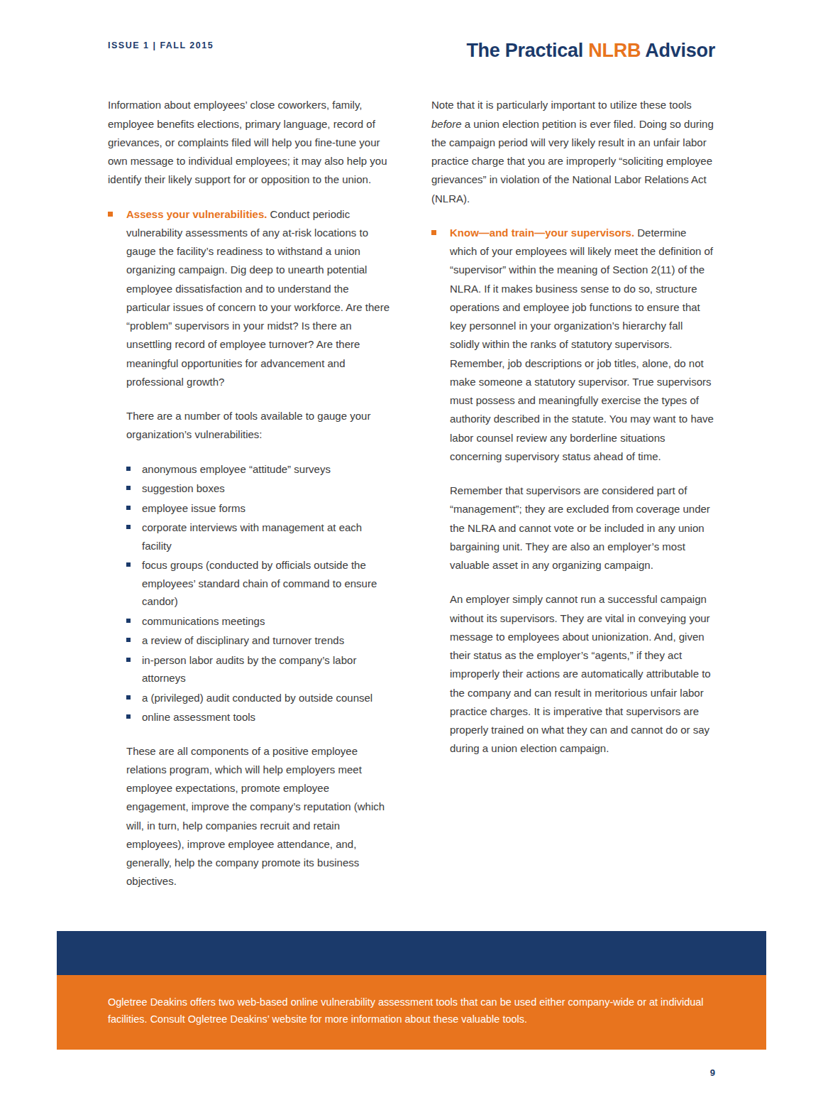Issue 1 | Fall 2015
The Practical NLRB Advisor
Information about employees’ close coworkers, family, employee benefits elections, primary language, record of grievances, or complaints filed will help you fine-tune your own message to individual employees; it may also help you identify their likely support for or opposition to the union.
Assess your vulnerabilities. Conduct periodic vulnerability assessments of any at-risk locations to gauge the facility’s readiness to withstand a union organizing campaign. Dig deep to unearth potential employee dissatisfaction and to understand the particular issues of concern to your workforce. Are there “problem” supervisors in your midst? Is there an unsettling record of employee turnover? Are there meaningful opportunities for advancement and professional growth?
There are a number of tools available to gauge your organization’s vulnerabilities:
anonymous employee “attitude” surveys
suggestion boxes
employee issue forms
corporate interviews with management at each facility
focus groups (conducted by officials outside the employees’ standard chain of command to ensure candor)
communications meetings
a review of disciplinary and turnover trends
in-person labor audits by the company’s labor attorneys
a (privileged) audit conducted by outside counsel
online assessment tools
These are all components of a positive employee relations program, which will help employers meet employee expectations, promote employee engagement, improve the company’s reputation (which will, in turn, help companies recruit and retain employees), improve employee attendance, and, generally, help the company promote its business objectives.
Note that it is particularly important to utilize these tools before a union election petition is ever filed. Doing so during the campaign period will very likely result in an unfair labor practice charge that you are improperly “soliciting employee grievances” in violation of the National Labor Relations Act (NLRA).
Know—and train—your supervisors. Determine which of your employees will likely meet the definition of “supervisor” within the meaning of Section 2(11) of the NLRA. If it makes business sense to do so, structure operations and employee job functions to ensure that key personnel in your organization’s hierarchy fall solidly within the ranks of statutory supervisors. Remember, job descriptions or job titles, alone, do not make someone a statutory supervisor. True supervisors must possess and meaningfully exercise the types of authority described in the statute. You may want to have labor counsel review any borderline situations concerning supervisory status ahead of time.
Remember that supervisors are considered part of “management”; they are excluded from coverage under the NLRA and cannot vote or be included in any union bargaining unit. They are also an employer’s most valuable asset in any organizing campaign.
An employer simply cannot run a successful campaign without its supervisors. They are vital in conveying your message to employees about unionization. And, given their status as the employer’s “agents,” if they act improperly their actions are automatically attributable to the company and can result in meritorious unfair labor practice charges. It is imperative that supervisors are properly trained on what they can and cannot do or say during a union election campaign.
Ogletree Deakins offers two web-based online vulnerability assessment tools that can be used either company-wide or at individual facilities. Consult Ogletree Deakins’ website for more information about these valuable tools.
9